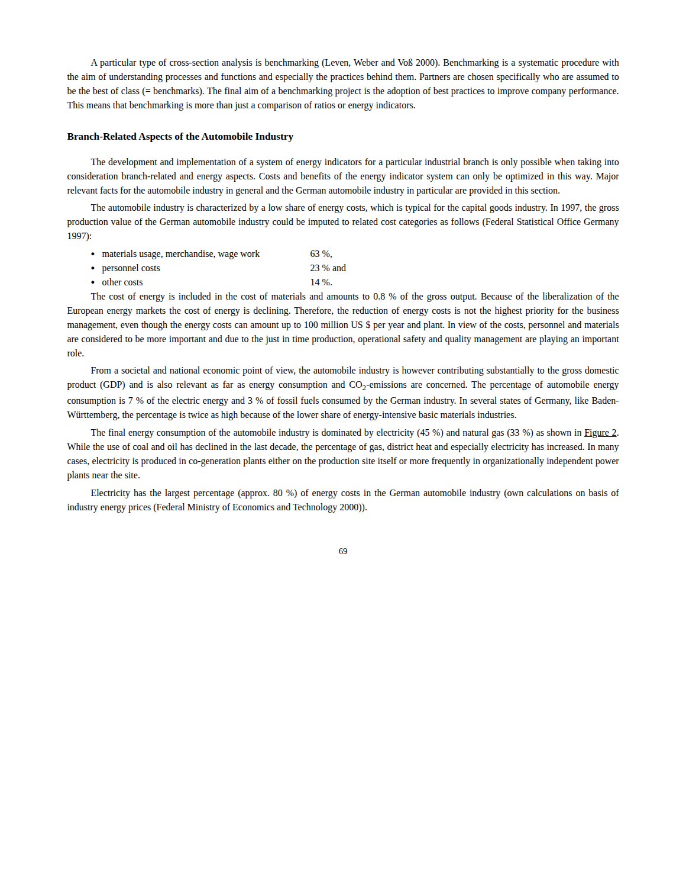A particular type of cross-section analysis is benchmarking (Leven, Weber and Voß 2000). Benchmarking is a systematic procedure with the aim of understanding processes and functions and especially the practices behind them. Partners are chosen specifically who are assumed to be the best of class (= benchmarks). The final aim of a benchmarking project is the adoption of best practices to improve company performance. This means that benchmarking is more than just a comparison of ratios or energy indicators.
Branch-Related Aspects of the Automobile Industry
The development and implementation of a system of energy indicators for a particular industrial branch is only possible when taking into consideration branch-related and energy aspects. Costs and benefits of the energy indicator system can only be optimized in this way. Major relevant facts for the automobile industry in general and the German automobile industry in particular are provided in this section.
The automobile industry is characterized by a low share of energy costs, which is typical for the capital goods industry. In 1997, the gross production value of the German automobile industry could be imputed to related cost categories as follows (Federal Statistical Office Germany 1997):
materials usage, merchandise, wage work 63 %,
personnel costs 23 % and
other costs 14 %.
The cost of energy is included in the cost of materials and amounts to 0.8 % of the gross output. Because of the liberalization of the European energy markets the cost of energy is declining. Therefore, the reduction of energy costs is not the highest priority for the business management, even though the energy costs can amount up to 100 million US $ per year and plant. In view of the costs, personnel and materials are considered to be more important and due to the just in time production, operational safety and quality management are playing an important role.
From a societal and national economic point of view, the automobile industry is however contributing substantially to the gross domestic product (GDP) and is also relevant as far as energy consumption and CO2-emissions are concerned. The percentage of automobile energy consumption is 7 % of the electric energy and 3 % of fossil fuels consumed by the German industry. In several states of Germany, like Baden-Württemberg, the percentage is twice as high because of the lower share of energy-intensive basic materials industries.
The final energy consumption of the automobile industry is dominated by electricity (45 %) and natural gas (33 %) as shown in Figure 2. While the use of coal and oil has declined in the last decade, the percentage of gas, district heat and especially electricity has increased. In many cases, electricity is produced in co-generation plants either on the production site itself or more frequently in organizationally independent power plants near the site.
Electricity has the largest percentage (approx. 80 %) of energy costs in the German automobile industry (own calculations on basis of industry energy prices (Federal Ministry of Economics and Technology 2000)).
69